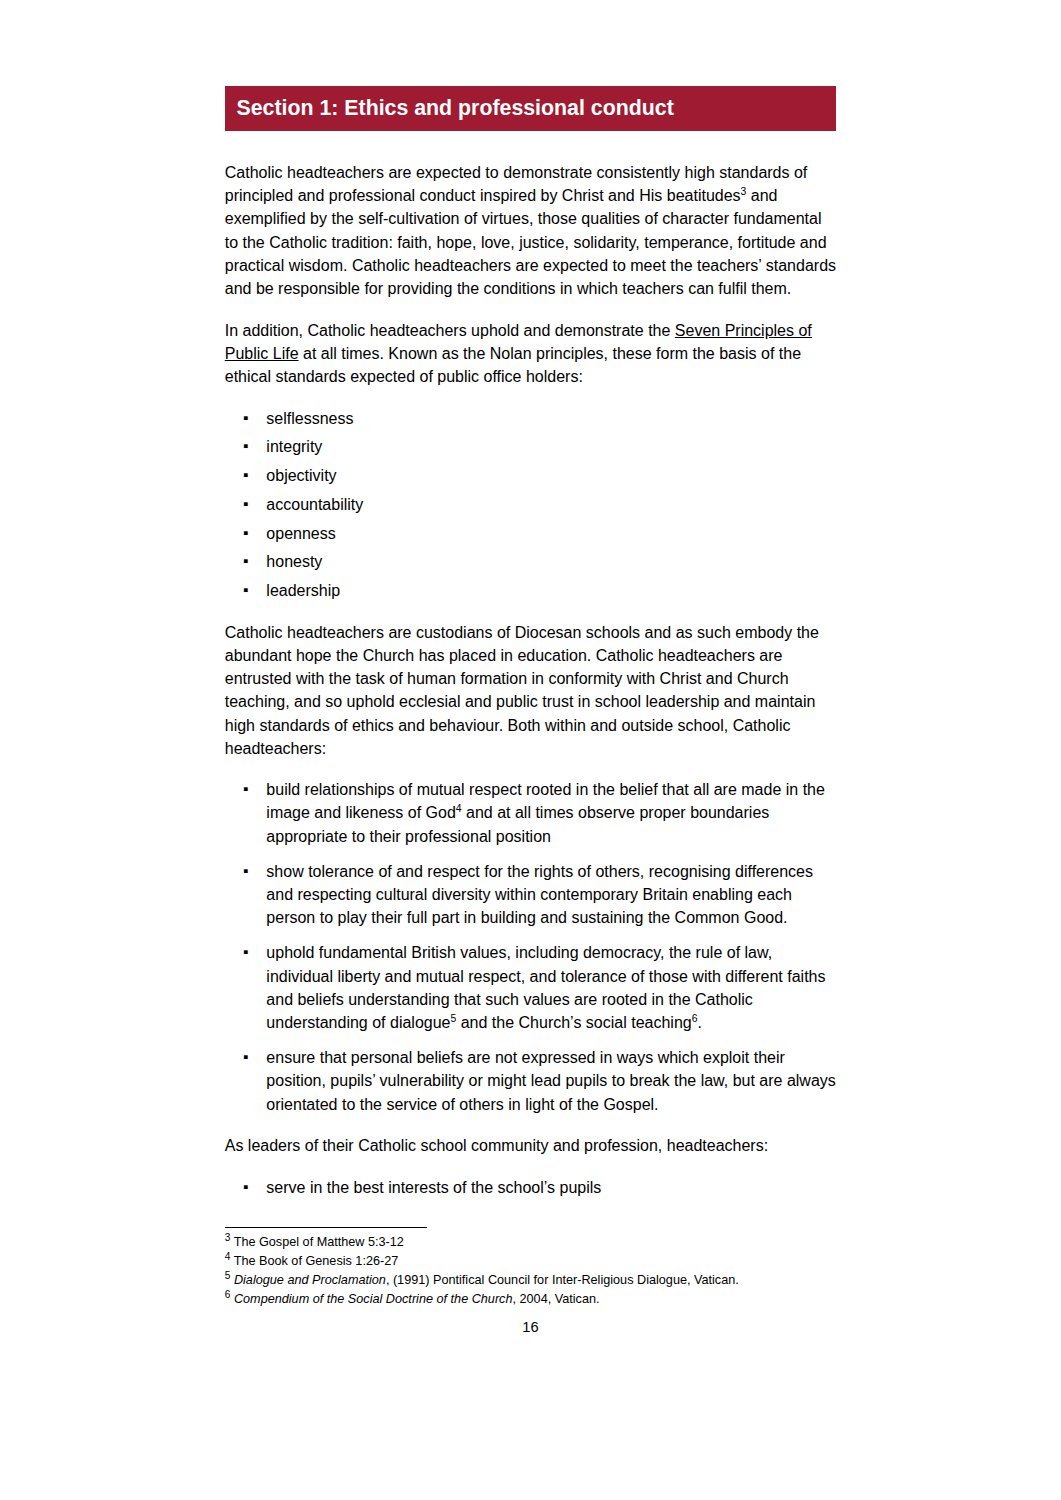Section 1: Ethics and professional conduct
Catholic headteachers are expected to demonstrate consistently high standards of principled and professional conduct inspired by Christ and His beatitudes3 and exemplified by the self-cultivation of virtues, those qualities of character fundamental to the Catholic tradition: faith, hope, love, justice, solidarity, temperance, fortitude and practical wisdom. Catholic headteachers are expected to meet the teachers’ standards and be responsible for providing the conditions in which teachers can fulfil them.
In addition, Catholic headteachers uphold and demonstrate the Seven Principles of Public Life at all times. Known as the Nolan principles, these form the basis of the ethical standards expected of public office holders:
selflessness
integrity
objectivity
accountability
openness
honesty
leadership
Catholic headteachers are custodians of Diocesan schools and as such embody the abundant hope the Church has placed in education. Catholic headteachers are entrusted with the task of human formation in conformity with Christ and Church teaching, and so uphold ecclesial and public trust in school leadership and maintain high standards of ethics and behaviour. Both within and outside school, Catholic headteachers:
build relationships of mutual respect rooted in the belief that all are made in the image and likeness of God4 and at all times observe proper boundaries appropriate to their professional position
show tolerance of and respect for the rights of others, recognising differences and respecting cultural diversity within contemporary Britain enabling each person to play their full part in building and sustaining the Common Good.
uphold fundamental British values, including democracy, the rule of law, individual liberty and mutual respect, and tolerance of those with different faiths and beliefs understanding that such values are rooted in the Catholic understanding of dialogue5 and the Church’s social teaching6.
ensure that personal beliefs are not expressed in ways which exploit their position, pupils’ vulnerability or might lead pupils to break the law, but are always orientated to the service of others in light of the Gospel.
As leaders of their Catholic school community and profession, headteachers:
serve in the best interests of the school’s pupils
3 The Gospel of Matthew 5:3-12
4 The Book of Genesis 1:26-27
5 Dialogue and Proclamation, (1991) Pontifical Council for Inter-Religious Dialogue, Vatican.
6 Compendium of the Social Doctrine of the Church, 2004, Vatican.
16